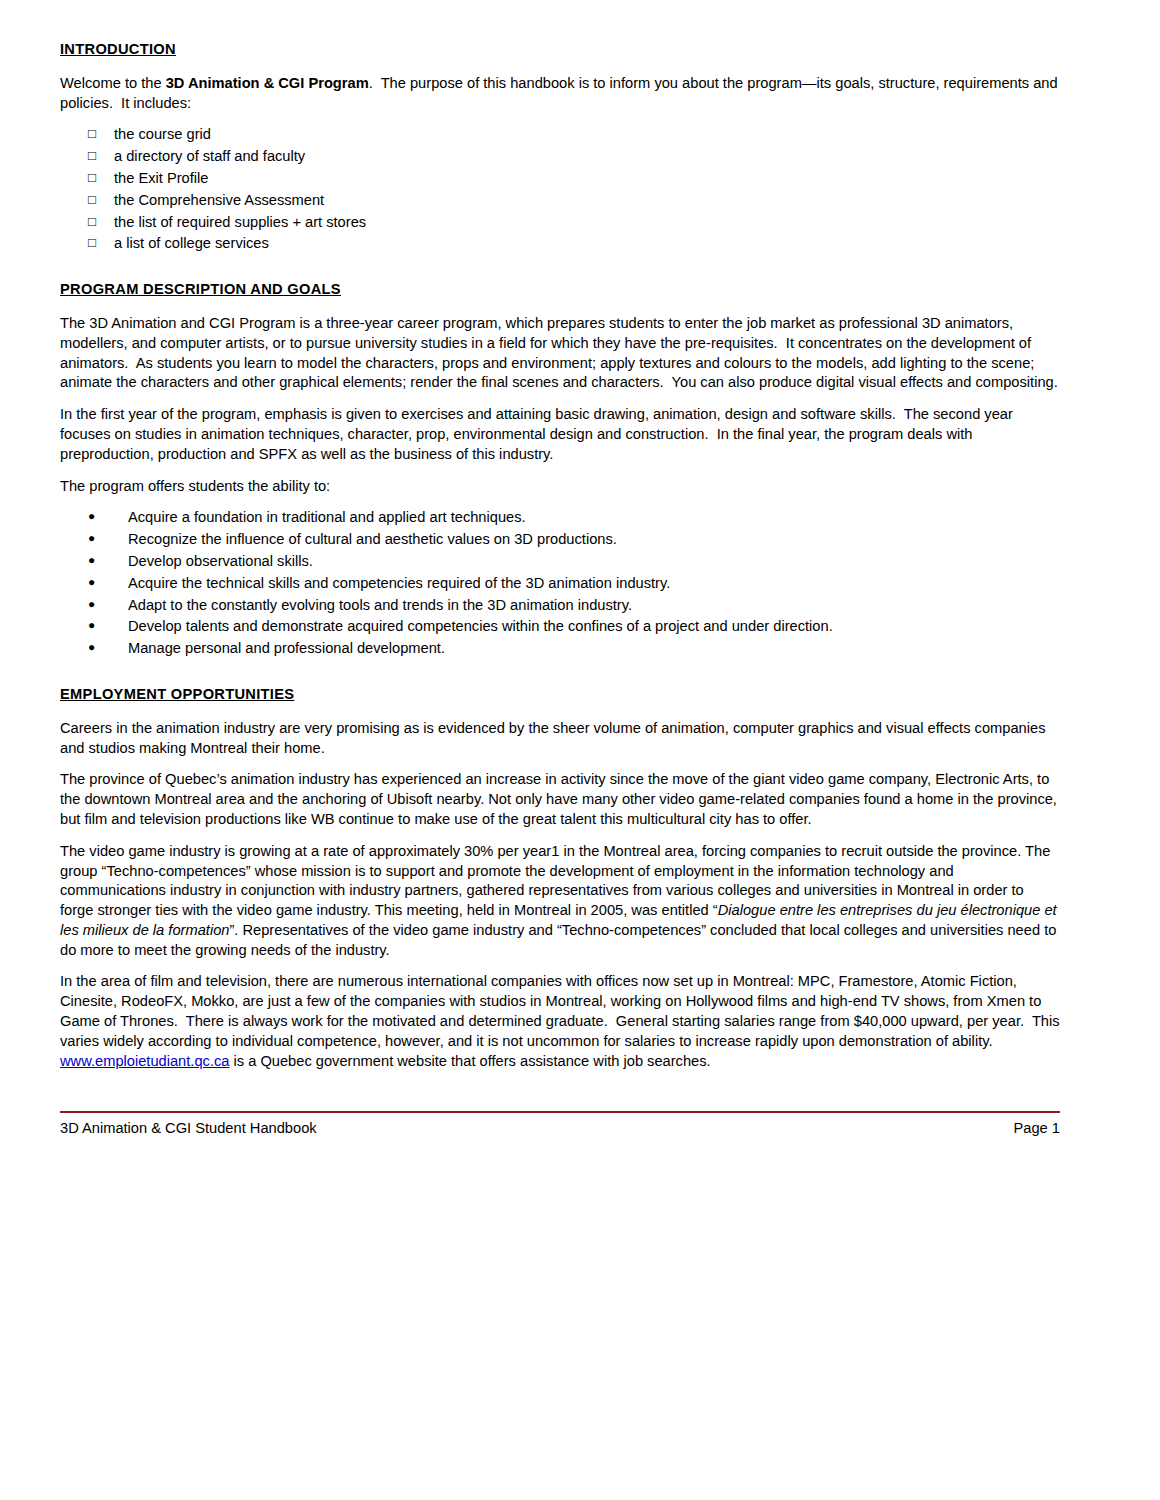INTRODUCTION
Welcome to the 3D Animation & CGI Program. The purpose of this handbook is to inform you about the program—its goals, structure, requirements and policies. It includes:
the course grid
a directory of staff and faculty
the Exit Profile
the Comprehensive Assessment
the list of required supplies + art stores
a list of college services
PROGRAM DESCRIPTION AND GOALS
The 3D Animation and CGI Program is a three-year career program, which prepares students to enter the job market as professional 3D animators, modellers, and computer artists, or to pursue university studies in a field for which they have the pre-requisites. It concentrates on the development of animators. As students you learn to model the characters, props and environment; apply textures and colours to the models, add lighting to the scene; animate the characters and other graphical elements; render the final scenes and characters. You can also produce digital visual effects and compositing.
In the first year of the program, emphasis is given to exercises and attaining basic drawing, animation, design and software skills. The second year focuses on studies in animation techniques, character, prop, environmental design and construction. In the final year, the program deals with preproduction, production and SPFX as well as the business of this industry.
The program offers students the ability to:
Acquire a foundation in traditional and applied art techniques.
Recognize the influence of cultural and aesthetic values on 3D productions.
Develop observational skills.
Acquire the technical skills and competencies required of the 3D animation industry.
Adapt to the constantly evolving tools and trends in the 3D animation industry.
Develop talents and demonstrate acquired competencies within the confines of a project and under direction.
Manage personal and professional development.
EMPLOYMENT OPPORTUNITIES
Careers in the animation industry are very promising as is evidenced by the sheer volume of animation, computer graphics and visual effects companies and studios making Montreal their home.
The province of Quebec’s animation industry has experienced an increase in activity since the move of the giant video game company, Electronic Arts, to the downtown Montreal area and the anchoring of Ubisoft nearby. Not only have many other video game-related companies found a home in the province, but film and television productions like WB continue to make use of the great talent this multicultural city has to offer.
The video game industry is growing at a rate of approximately 30% per year1 in the Montreal area, forcing companies to recruit outside the province. The group “Techno-competences” whose mission is to support and promote the development of employment in the information technology and communications industry in conjunction with industry partners, gathered representatives from various colleges and universities in Montreal in order to forge stronger ties with the video game industry. This meeting, held in Montreal in 2005, was entitled “Dialogue entre les entreprises du jeu électronique et les milieux de la formation”. Representatives of the video game industry and “Techno-competences” concluded that local colleges and universities need to do more to meet the growing needs of the industry.
In the area of film and television, there are numerous international companies with offices now set up in Montreal: MPC, Framestore, Atomic Fiction, Cinesite, RodeoFX, Mokko, are just a few of the companies with studios in Montreal, working on Hollywood films and high-end TV shows, from Xmen to Game of Thrones. There is always work for the motivated and determined graduate. General starting salaries range from $40,000 upward, per year. This varies widely according to individual competence, however, and it is not uncommon for salaries to increase rapidly upon demonstration of ability. www.emploietudiant.qc.ca is a Quebec government website that offers assistance with job searches.
3D Animation & CGI Student Handbook Page 1